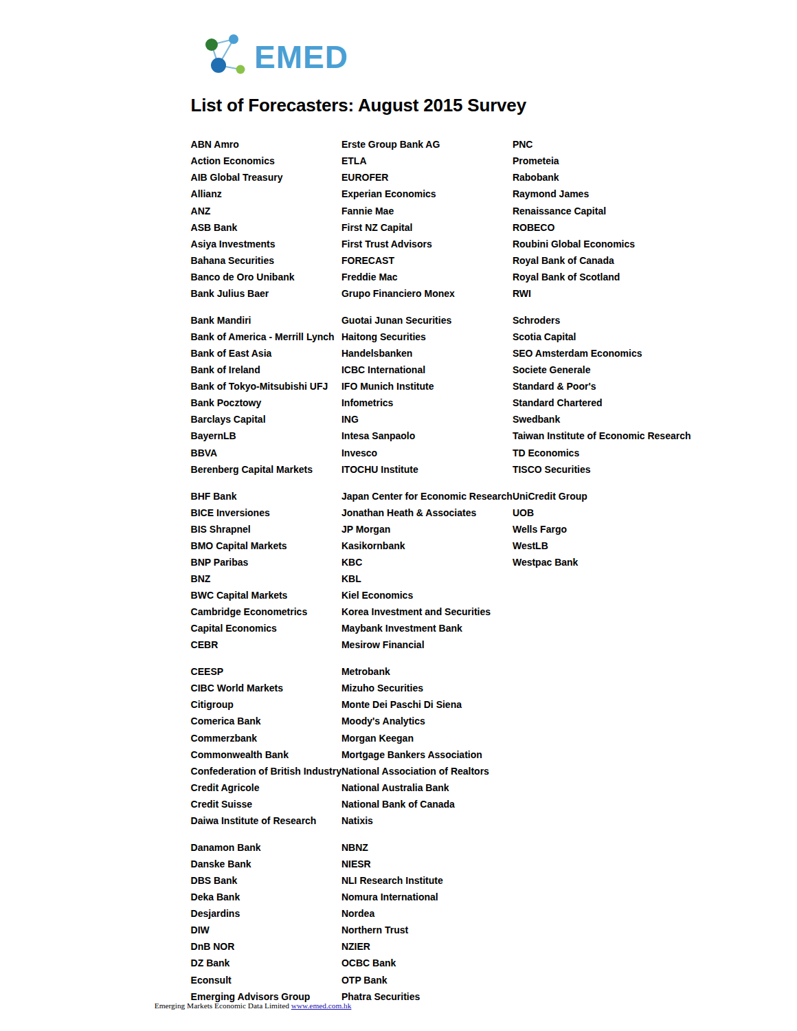EMED
List of Forecasters: August 2015 Survey
| ABN Amro | Erste Group Bank AG | PNC |
| Action Economics | ETLA | Prometeia |
| AIB Global Treasury | EUROFER | Rabobank |
| Allianz | Experian Economics | Raymond James |
| ANZ | Fannie Mae | Renaissance Capital |
| ASB Bank | First NZ Capital | ROBECO |
| Asiya Investments | First Trust Advisors | Roubini Global Economics |
| Bahana Securities | FORECAST | Royal Bank of Canada |
| Banco de Oro Unibank | Freddie Mac | Royal Bank of Scotland |
| Bank Julius Baer | Grupo Financiero Monex | RWI |
| Bank Mandiri | Guotai Junan Securities | Schroders |
| Bank of America - Merrill Lynch | Haitong Securities | Scotia Capital |
| Bank of East Asia | Handelsbanken | SEO Amsterdam Economics |
| Bank of Ireland | ICBC International | Societe Generale |
| Bank of Tokyo-Mitsubishi UFJ | IFO Munich Institute | Standard & Poor's |
| Bank Pocztowy | Infometrics | Standard Chartered |
| Barclays Capital | ING | Swedbank |
| BayernLB | Intesa Sanpaolo | Taiwan Institute of Economic Research |
| BBVA | Invesco | TD Economics |
| Berenberg Capital Markets | ITOCHU Institute | TISCO Securities |
| BHF Bank | Japan Center for Economic Research | UniCredit Group |
| BICE Inversiones | Jonathan Heath & Associates | UOB |
| BIS Shrapnel | JP Morgan | Wells Fargo |
| BMO Capital Markets | Kasikornbank | WestLB |
| BNP Paribas | KBC | Westpac Bank |
| BNZ | KBL | |
| BWC Capital Markets | Kiel Economics | |
| Cambridge Econometrics | Korea Investment and Securities | |
| Capital Economics | Maybank Investment Bank | |
| CEBR | Mesirow Financial | |
| CEESP | Metrobank | |
| CIBC World Markets | Mizuho Securities | |
| Citigroup | Monte Dei Paschi Di Siena | |
| Comerica Bank | Moody's Analytics | |
| Commerzbank | Morgan Keegan | |
| Commonwealth Bank | Mortgage Bankers Association | |
| Confederation of British Industry | National Association of Realtors | |
| Credit Agricole | National Australia Bank | |
| Credit Suisse | National Bank of Canada | |
| Daiwa Institute of Research | Natixis | |
| Danamon Bank | NBNZ | |
| Danske Bank | NIESR | |
| DBS Bank | NLI Research Institute | |
| Deka Bank | Nomura International | |
| Desjardins | Nordea | |
| DIW | Northern Trust | |
| DnB NOR | NZIER | |
| DZ Bank | OCBC Bank | |
| Econsult | OTP Bank | |
| Emerging Advisors Group | Phatra Securities | |
Emerging Markets Economic Data Limited www.emed.com.hk